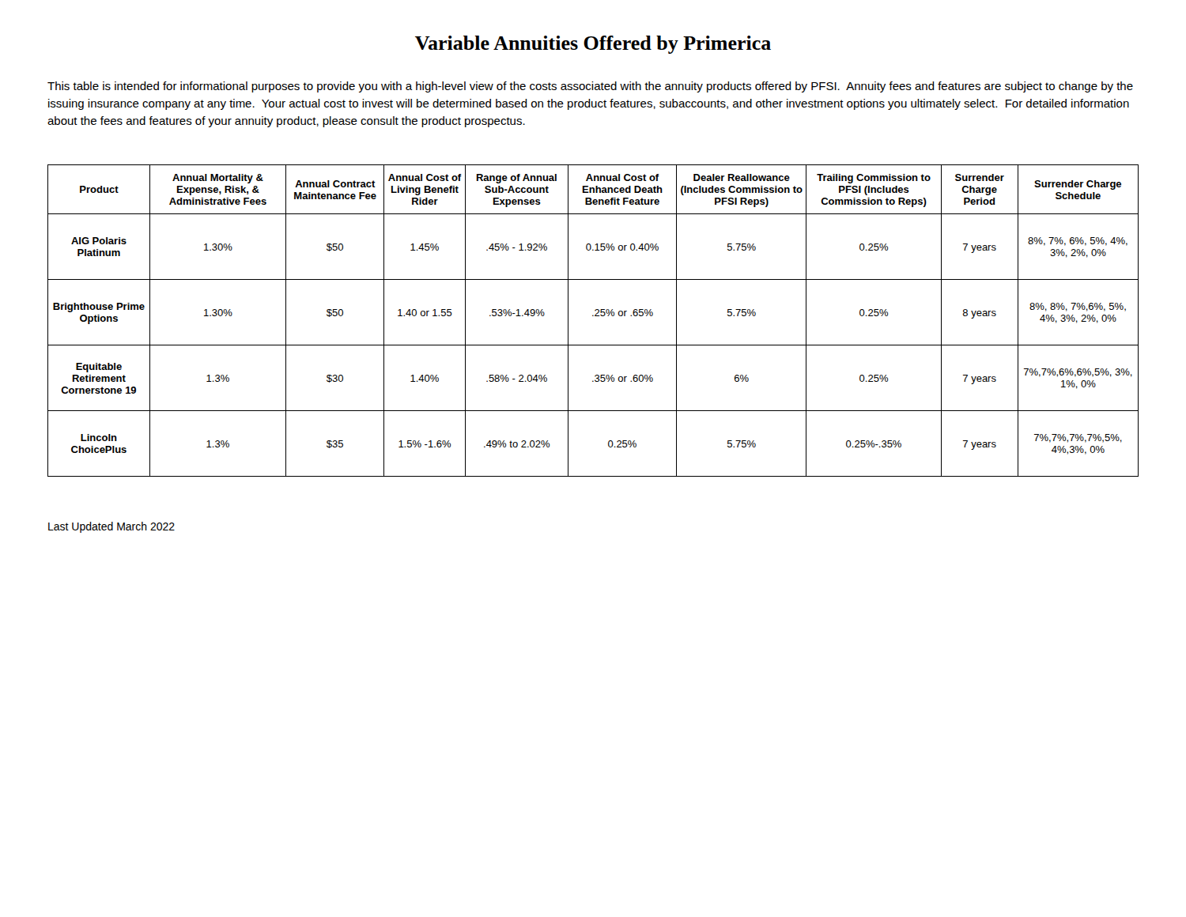Variable Annuities Offered by Primerica
This table is intended for informational purposes to provide you with a high-level view of the costs associated with the annuity products offered by PFSI. Annuity fees and features are subject to change by the issuing insurance company at any time. Your actual cost to invest will be determined based on the product features, subaccounts, and other investment options you ultimately select. For detailed information about the fees and features of your annuity product, please consult the product prospectus.
| Product | Annual Mortality & Expense, Risk, & Administrative Fees | Annual Contract Maintenance Fee | Annual Cost of Living Benefit Rider | Range of Annual Sub-Account Expenses | Annual Cost of Enhanced Death Benefit Feature | Dealer Reallowance (Includes Commission to PFSI Reps) | Trailing Commission to PFSI (Includes Commission to Reps) | Surrender Charge Period | Surrender Charge Schedule |
| --- | --- | --- | --- | --- | --- | --- | --- | --- | --- |
| AIG Polaris Platinum | 1.30% | $50 | 1.45% | .45% - 1.92% | 0.15% or 0.40% | 5.75% | 0.25% | 7 years | 8%, 7%, 6%, 5%, 4%, 3%, 2%, 0% |
| Brighthouse Prime Options | 1.30% | $50 | 1.40 or 1.55 | .53%-1.49% | .25% or .65% | 5.75% | 0.25% | 8 years | 8%, 8%, 7%,6%, 5%, 4%, 3%, 2%, 0% |
| Equitable Retirement Cornerstone 19 | 1.3% | $30 | 1.40% | .58% - 2.04% | .35% or .60% | 6% | 0.25% | 7 years | 7%,7%,6%,6%,5%, 3%, 1%, 0% |
| Lincoln ChoicePlus | 1.3% | $35 | 1.5% -1.6% | .49% to 2.02% | 0.25% | 5.75% | 0.25%-.35% | 7 years | 7%,7%,7%,7%,5%, 4%,3%, 0% |
Last Updated March 2022